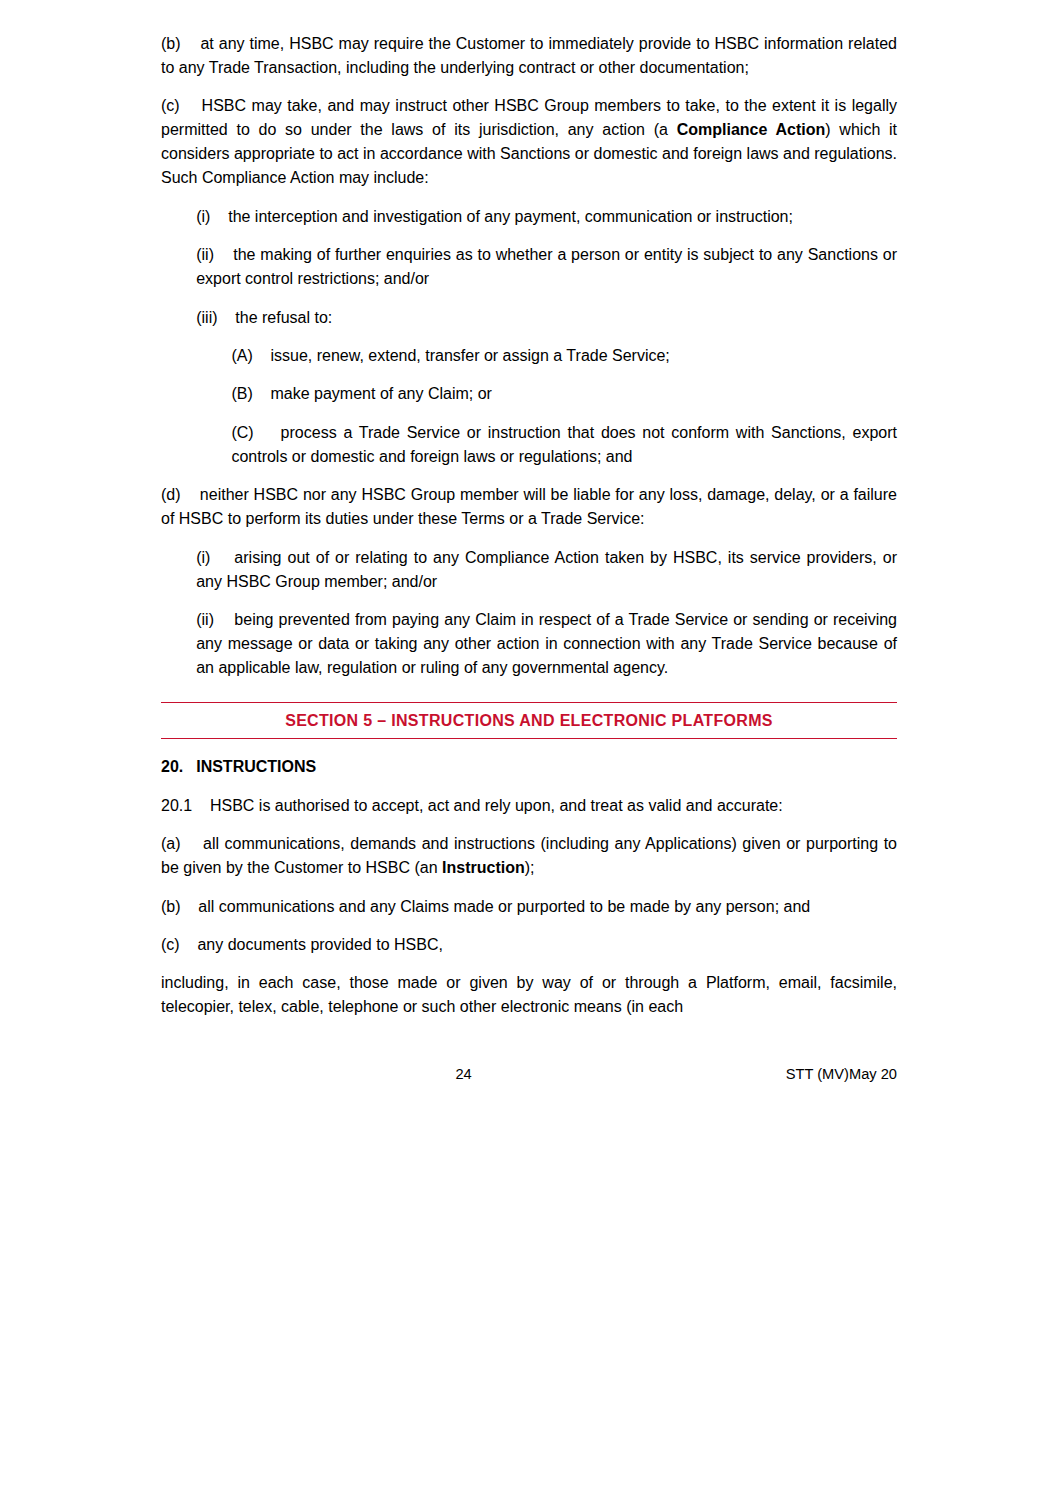(b) at any time, HSBC may require the Customer to immediately provide to HSBC information related to any Trade Transaction, including the underlying contract or other documentation;
(c) HSBC may take, and may instruct other HSBC Group members to take, to the extent it is legally permitted to do so under the laws of its jurisdiction, any action (a Compliance Action) which it considers appropriate to act in accordance with Sanctions or domestic and foreign laws and regulations. Such Compliance Action may include:
(i) the interception and investigation of any payment, communication or instruction;
(ii) the making of further enquiries as to whether a person or entity is subject to any Sanctions or export control restrictions; and/or
(iii) the refusal to:
(A) issue, renew, extend, transfer or assign a Trade Service;
(B) make payment of any Claim; or
(C) process a Trade Service or instruction that does not conform with Sanctions, export controls or domestic and foreign laws or regulations; and
(d) neither HSBC nor any HSBC Group member will be liable for any loss, damage, delay, or a failure of HSBC to perform its duties under these Terms or a Trade Service:
(i) arising out of or relating to any Compliance Action taken by HSBC, its service providers, or any HSBC Group member; and/or
(ii) being prevented from paying any Claim in respect of a Trade Service or sending or receiving any message or data or taking any other action in connection with any Trade Service because of an applicable law, regulation or ruling of any governmental agency.
SECTION 5 – INSTRUCTIONS AND ELECTRONIC PLATFORMS
20. INSTRUCTIONS
20.1 HSBC is authorised to accept, act and rely upon, and treat as valid and accurate:
(a) all communications, demands and instructions (including any Applications) given or purporting to be given by the Customer to HSBC (an Instruction);
(b) all communications and any Claims made or purported to be made by any person; and
(c) any documents provided to HSBC,
including, in each case, those made or given by way of or through a Platform, email, facsimile, telecopier, telex, cable, telephone or such other electronic means (in each
24 STT (MV)May 20